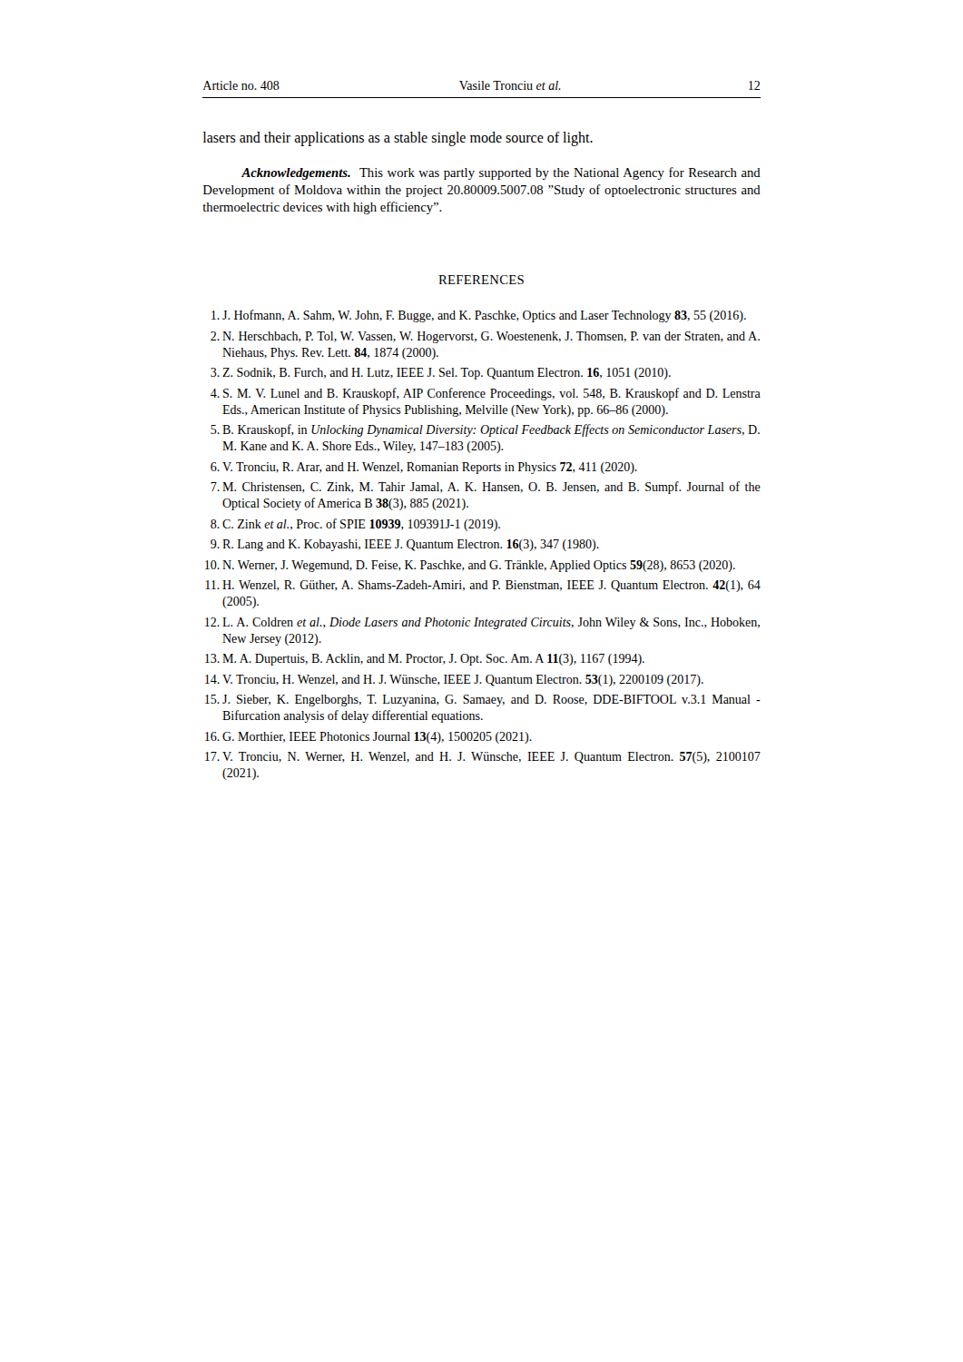Article no. 408 Vasile Tronciu et al. 12
lasers and their applications as a stable single mode source of light.
Acknowledgements. This work was partly supported by the National Agency for Research and Development of Moldova within the project 20.80009.5007.08 ”Study of optoelectronic structures and thermoelectric devices with high efficiency”.
REFERENCES
J. Hofmann, A. Sahm, W. John, F. Bugge, and K. Paschke, Optics and Laser Technology 83, 55 (2016).
N. Herschbach, P. Tol, W. Vassen, W. Hogervorst, G. Woestenenk, J. Thomsen, P. van der Straten, and A. Niehaus, Phys. Rev. Lett. 84, 1874 (2000).
Z. Sodnik, B. Furch, and H. Lutz, IEEE J. Sel. Top. Quantum Electron. 16, 1051 (2010).
S. M. V. Lunel and B. Krauskopf, AIP Conference Proceedings, vol. 548, B. Krauskopf and D. Lenstra Eds., American Institute of Physics Publishing, Melville (New York), pp. 66–86 (2000).
B. Krauskopf, in Unlocking Dynamical Diversity: Optical Feedback Effects on Semiconductor Lasers, D. M. Kane and K. A. Shore Eds., Wiley, 147–183 (2005).
V. Tronciu, R. Arar, and H. Wenzel, Romanian Reports in Physics 72, 411 (2020).
M. Christensen, C. Zink, M. Tahir Jamal, A. K. Hansen, O. B. Jensen, and B. Sumpf. Journal of the Optical Society of America B 38(3), 885 (2021).
C. Zink et al., Proc. of SPIE 10939, 109391J-1 (2019).
R. Lang and K. Kobayashi, IEEE J. Quantum Electron. 16(3), 347 (1980).
N. Werner, J. Wegemund, D. Feise, K. Paschke, and G. Tränkle, Applied Optics 59(28), 8653 (2020).
H. Wenzel, R. Güther, A. Shams-Zadeh-Amiri, and P. Bienstman, IEEE J. Quantum Electron. 42(1), 64 (2005).
L. A. Coldren et al., Diode Lasers and Photonic Integrated Circuits, John Wiley & Sons, Inc., Hoboken, New Jersey (2012).
M. A. Dupertuis, B. Acklin, and M. Proctor, J. Opt. Soc. Am. A 11(3), 1167 (1994).
V. Tronciu, H. Wenzel, and H. J. Wünsche, IEEE J. Quantum Electron. 53(1), 2200109 (2017).
J. Sieber, K. Engelborghs, T. Luzyanina, G. Samaey, and D. Roose, DDE-BIFTOOL v.3.1 Manual - Bifurcation analysis of delay differential equations.
G. Morthier, IEEE Photonics Journal 13(4), 1500205 (2021).
V. Tronciu, N. Werner, H. Wenzel, and H. J. Wünsche, IEEE J. Quantum Electron. 57(5), 2100107 (2021).